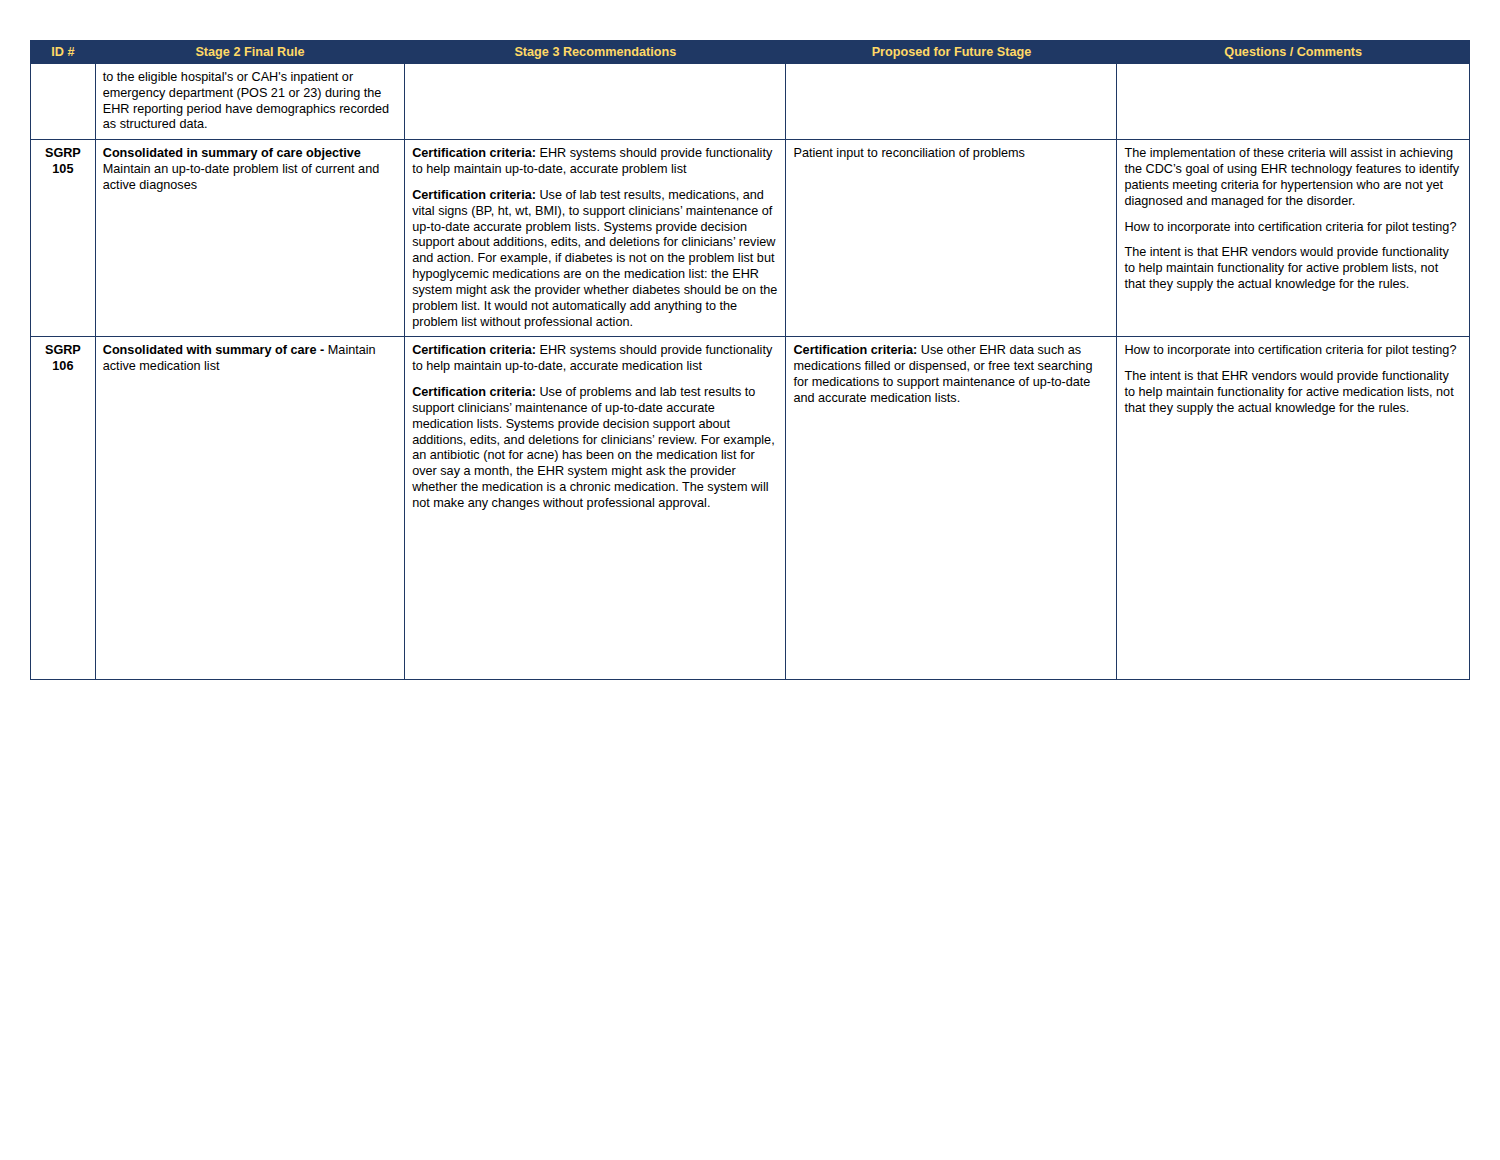| ID # | Stage 2 Final Rule | Stage 3 Recommendations | Proposed for Future Stage | Questions / Comments |
| --- | --- | --- | --- | --- |
| | to the eligible hospital's or CAH's inpatient or emergency department (POS 21 or 23) during the EHR reporting period have demographics recorded as structured data. | | | |
| SGRP 105 | Consolidated in summary of care objective Maintain an up-to-date problem list of current and active diagnoses | Certification criteria: EHR systems should provide functionality to help maintain up-to-date, accurate problem list Certification criteria: Use of lab test results, medications, and vital signs (BP, ht, wt, BMI), to support clinicians’ maintenance of up-to-date accurate problem lists. Systems provide decision support about additions, edits, and deletions for clinicians’ review and action. For example, if diabetes is not on the problem list but hypoglycemic medications are on the medication list: the EHR system might ask the provider whether diabetes should be on the problem list. It would not automatically add anything to the problem list without professional action. | Patient input to reconciliation of problems | The implementation of these criteria will assist in achieving the CDC’s goal of using EHR technology features to identify patients meeting criteria for hypertension who are not yet diagnosed and managed for the disorder. How to incorporate into certification criteria for pilot testing? The intent is that EHR vendors would provide functionality to help maintain functionality for active problem lists, not that they supply the actual knowledge for the rules. |
| SGRP 106 | Consolidated with summary of care - Maintain active medication list | Certification criteria: EHR systems should provide functionality to help maintain up-to-date, accurate medication list Certification criteria: Use of problems and lab test results to support clinicians’ maintenance of up-to-date accurate medication lists. Systems provide decision support about additions, edits, and deletions for clinicians’ review. For example, an antibiotic (not for acne) has been on the medication list for over say a month, the EHR system might ask the provider whether the medication is a chronic medication. The system will not make any changes without professional approval. | Certification criteria: Use other EHR data such as medications filled or dispensed, or free text searching for medications to support maintenance of up-to-date and accurate medication lists. | How to incorporate into certification criteria for pilot testing? The intent is that EHR vendors would provide functionality to help maintain functionality for active medication lists, not that they supply the actual knowledge for the rules. |